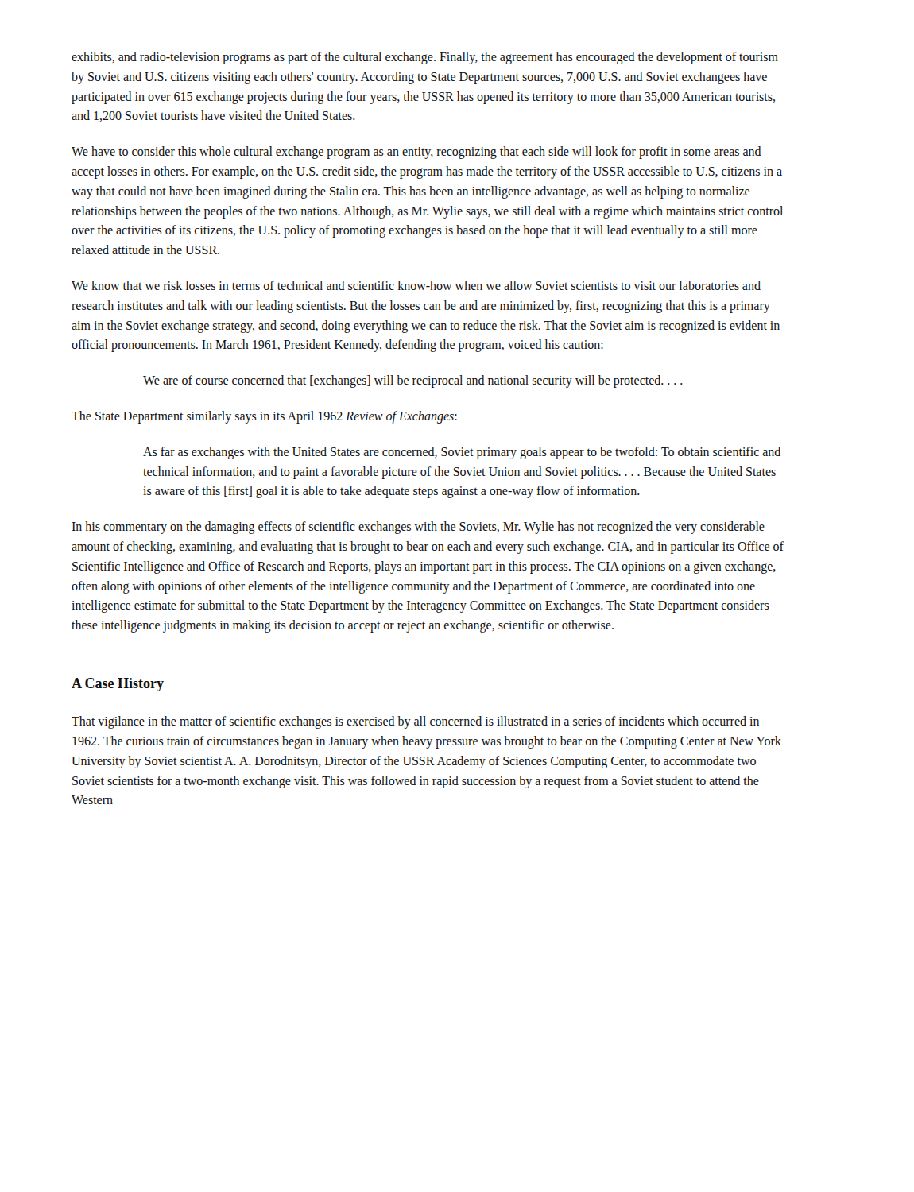exhibits, and radio-television programs as part of the cultural exchange. Finally, the agreement has encouraged the development of tourism by Soviet and U.S. citizens visiting each others' country. According to State Department sources, 7,000 U.S. and Soviet exchangees have participated in over 615 exchange projects during the four years, the USSR has opened its territory to more than 35,000 American tourists, and 1,200 Soviet tourists have visited the United States.
We have to consider this whole cultural exchange program as an entity, recognizing that each side will look for profit in some areas and accept losses in others. For example, on the U.S. credit side, the program has made the territory of the USSR accessible to U.S, citizens in a way that could not have been imagined during the Stalin era. This has been an intelligence advantage, as well as helping to normalize relationships between the peoples of the two nations. Although, as Mr. Wylie says, we still deal with a regime which maintains strict control over the activities of its citizens, the U.S. policy of promoting exchanges is based on the hope that it will lead eventually to a still more relaxed attitude in the USSR.
We know that we risk losses in terms of technical and scientific know-how when we allow Soviet scientists to visit our laboratories and research institutes and talk with our leading scientists. But the losses can be and are minimized by, first, recognizing that this is a primary aim in the Soviet exchange strategy, and second, doing everything we can to reduce the risk. That the Soviet aim is recognized is evident in official pronouncements. In March 1961, President Kennedy, defending the program, voiced his caution:
We are of course concerned that [exchanges] will be reciprocal and national security will be protected. . . .
The State Department similarly says in its April 1962 Review of Exchanges:
As far as exchanges with the United States are concerned, Soviet primary goals appear to be twofold: To obtain scientific and technical information, and to paint a favorable picture of the Soviet Union and Soviet politics. . . . Because the United States is aware of this [first] goal it is able to take adequate steps against a one-way flow of information.
In his commentary on the damaging effects of scientific exchanges with the Soviets, Mr. Wylie has not recognized the very considerable amount of checking, examining, and evaluating that is brought to bear on each and every such exchange. CIA, and in particular its Office of Scientific Intelligence and Office of Research and Reports, plays an important part in this process. The CIA opinions on a given exchange, often along with opinions of other elements of the intelligence community and the Department of Commerce, are coordinated into one intelligence estimate for submittal to the State Department by the Interagency Committee on Exchanges. The State Department considers these intelligence judgments in making its decision to accept or reject an exchange, scientific or otherwise.
A Case History
That vigilance in the matter of scientific exchanges is exercised by all concerned is illustrated in a series of incidents which occurred in 1962. The curious train of circumstances began in January when heavy pressure was brought to bear on the Computing Center at New York University by Soviet scientist A. A. Dorodnitsyn, Director of the USSR Academy of Sciences Computing Center, to accommodate two Soviet scientists for a two-month exchange visit. This was followed in rapid succession by a request from a Soviet student to attend the Western